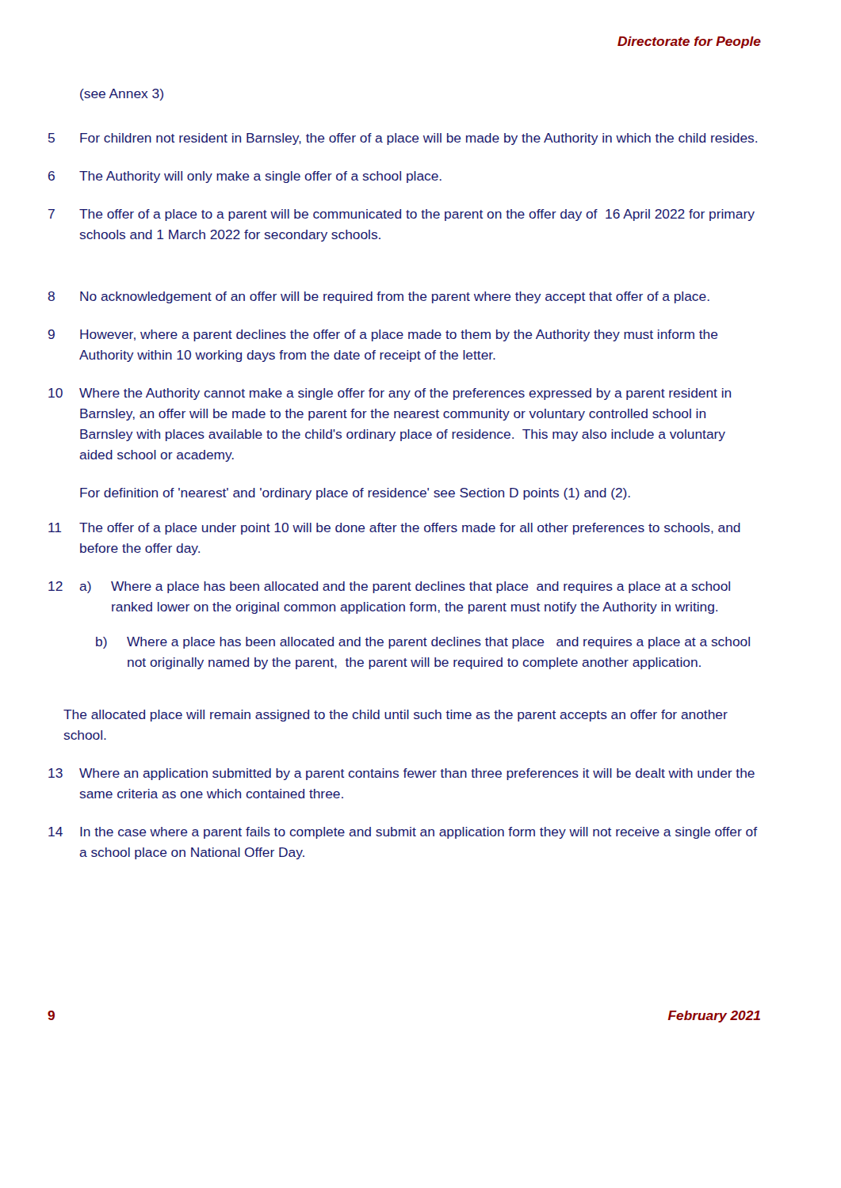Directorate for People
(see Annex 3)
5
For children not resident in Barnsley, the offer of a place will be made by the Authority in which the child resides.
6
The Authority will only make a single offer of a school place.
7
The offer of a place to a parent will be communicated to the parent on the offer day of 16 April 2022 for primary schools and 1 March 2022 for secondary schools.
8
No acknowledgement of an offer will be required from the parent where they accept that offer of a place.
9
However, where a parent declines the offer of a place made to them by the Authority they must inform the Authority within 10 working days from the date of receipt of the letter.
10
Where the Authority cannot make a single offer for any of the preferences expressed by a parent resident in Barnsley, an offer will be made to the parent for the nearest community or voluntary controlled school in Barnsley with places available to the child's ordinary place of residence. This may also include a voluntary aided school or academy.
For definition of 'nearest' and 'ordinary place of residence' see Section D points (1) and (2).
11
The offer of a place under point 10 will be done after the offers made for all other preferences to schools, and before the offer day.
12
a)
Where a place has been allocated and the parent declines that place and requires a place at a school ranked lower on the original common application form, the parent must notify the Authority in writing.
b)
Where a place has been allocated and the parent declines that place and requires a place at a school not originally named by the parent, the parent will be required to complete another application.
The allocated place will remain assigned to the child until such time as the parent accepts an offer for another school.
13
Where an application submitted by a parent contains fewer than three preferences it will be dealt with under the same criteria as one which contained three.
14
In the case where a parent fails to complete and submit an application form they will not receive a single offer of a school place on National Offer Day.
9
February 2021